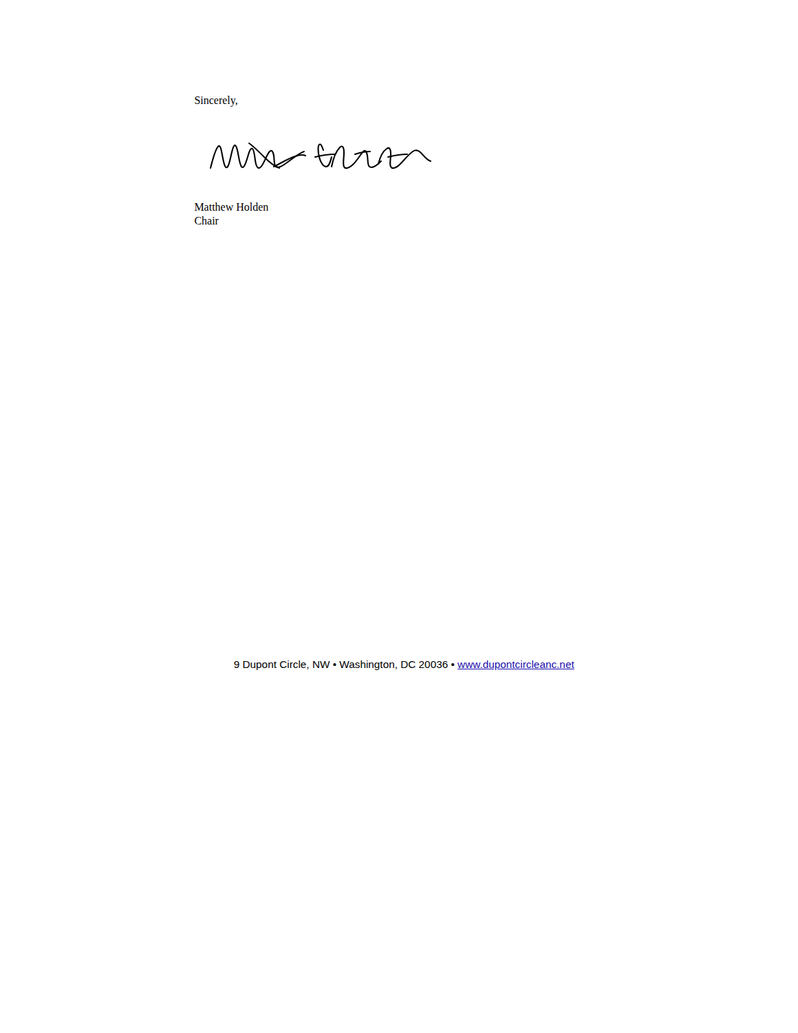Sincerely,
Matthew Holden Chair
9 Dupont Circle, NW • Washington, DC 20036 • www.dupontcircleanc.net